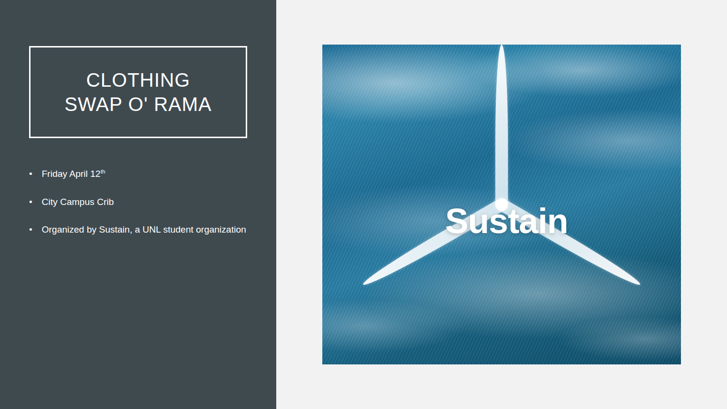CLOTHING
SWAP O' RAMA
Friday April 12th
City Campus Crib
Organized by Sustain, a UNL student organization
Sustain